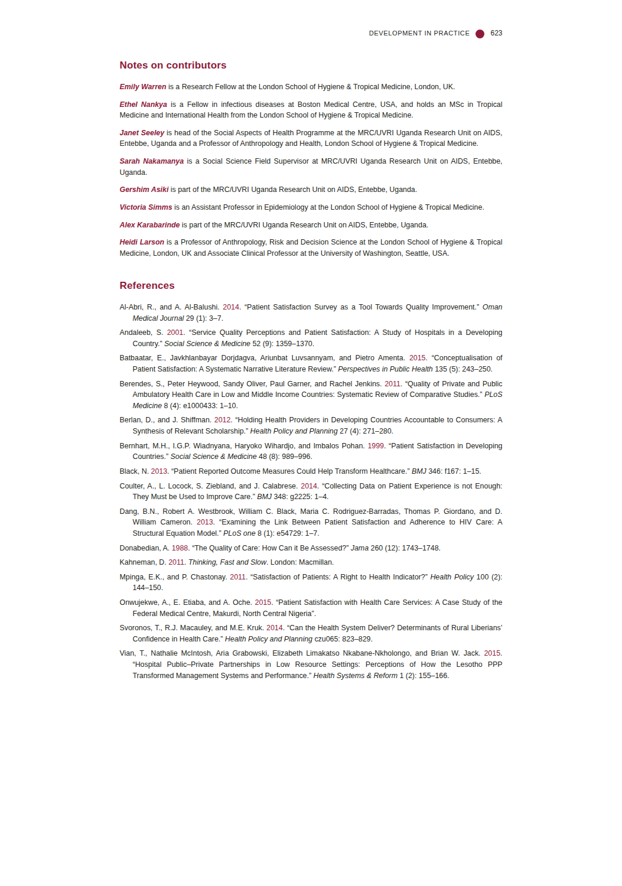Development in Practice 623
Notes on contributors
Emily Warren is a Research Fellow at the London School of Hygiene & Tropical Medicine, London, UK.
Ethel Nankya is a Fellow in infectious diseases at Boston Medical Centre, USA, and holds an MSc in Tropical Medicine and International Health from the London School of Hygiene & Tropical Medicine.
Janet Seeley is head of the Social Aspects of Health Programme at the MRC/UVRI Uganda Research Unit on AIDS, Entebbe, Uganda and a Professor of Anthropology and Health, London School of Hygiene & Tropical Medicine.
Sarah Nakamanya is a Social Science Field Supervisor at MRC/UVRI Uganda Research Unit on AIDS, Entebbe, Uganda.
Gershim Asiki is part of the MRC/UVRI Uganda Research Unit on AIDS, Entebbe, Uganda.
Victoria Simms is an Assistant Professor in Epidemiology at the London School of Hygiene & Tropical Medicine.
Alex Karabarinde is part of the MRC/UVRI Uganda Research Unit on AIDS, Entebbe, Uganda.
Heidi Larson is a Professor of Anthropology, Risk and Decision Science at the London School of Hygiene & Tropical Medicine, London, UK and Associate Clinical Professor at the University of Washington, Seattle, USA.
References
Al-Abri, R., and A. Al-Balushi. 2014. “Patient Satisfaction Survey as a Tool Towards Quality Improvement.” Oman Medical Journal 29 (1): 3–7.
Andaleeb, S. 2001. “Service Quality Perceptions and Patient Satisfaction: A Study of Hospitals in a Developing Country.” Social Science & Medicine 52 (9): 1359–1370.
Batbaatar, E., Javkhlanbayar Dorjdagva, Ariunbat Luvsannyam, and Pietro Amenta. 2015. “Conceptualisation of Patient Satisfaction: A Systematic Narrative Literature Review.” Perspectives in Public Health 135 (5): 243–250.
Berendes, S., Peter Heywood, Sandy Oliver, Paul Garner, and Rachel Jenkins. 2011. “Quality of Private and Public Ambulatory Health Care in Low and Middle Income Countries: Systematic Review of Comparative Studies.” PLoS Medicine 8 (4): e1000433: 1–10.
Berlan, D., and J. Shiffman. 2012. “Holding Health Providers in Developing Countries Accountable to Consumers: A Synthesis of Relevant Scholarship.” Health Policy and Planning 27 (4): 271–280.
Bernhart, M.H., I.G.P. Wiadnyana, Haryoko Wihardjo, and Imbalos Pohan. 1999. “Patient Satisfaction in Developing Countries.” Social Science & Medicine 48 (8): 989–996.
Black, N. 2013. “Patient Reported Outcome Measures Could Help Transform Healthcare.” BMJ 346: f167: 1–15.
Coulter, A., L. Locock, S. Ziebland, and J. Calabrese. 2014. “Collecting Data on Patient Experience is not Enough: They Must be Used to Improve Care.” BMJ 348: g2225: 1–4.
Dang, B.N., Robert A. Westbrook, William C. Black, Maria C. Rodriguez-Barradas, Thomas P. Giordano, and D. William Cameron. 2013. “Examining the Link Between Patient Satisfaction and Adherence to HIV Care: A Structural Equation Model.” PLoS one 8 (1): e54729: 1–7.
Donabedian, A. 1988. “The Quality of Care: How Can it Be Assessed?” Jama 260 (12): 1743–1748.
Kahneman, D. 2011. Thinking, Fast and Slow. London: Macmillan.
Mpinga, E.K., and P. Chastonay. 2011. “Satisfaction of Patients: A Right to Health Indicator?” Health Policy 100 (2): 144–150.
Onwujekwe, A., E. Etiaba, and A. Oche. 2015. “Patient Satisfaction with Health Care Services: A Case Study of the Federal Medical Centre, Makurdi, North Central Nigeria”.
Svoronos, T., R.J. Macauley, and M.E. Kruk. 2014. “Can the Health System Deliver? Determinants of Rural Liberians’ Confidence in Health Care.” Health Policy and Planning czu065: 823–829.
Vian, T., Nathalie McIntosh, Aria Grabowski, Elizabeth Limakatso Nkabane-Nkholongo, and Brian W. Jack. 2015. “Hospital Public–Private Partnerships in Low Resource Settings: Perceptions of How the Lesotho PPP Transformed Management Systems and Performance.” Health Systems & Reform 1 (2): 155–166.